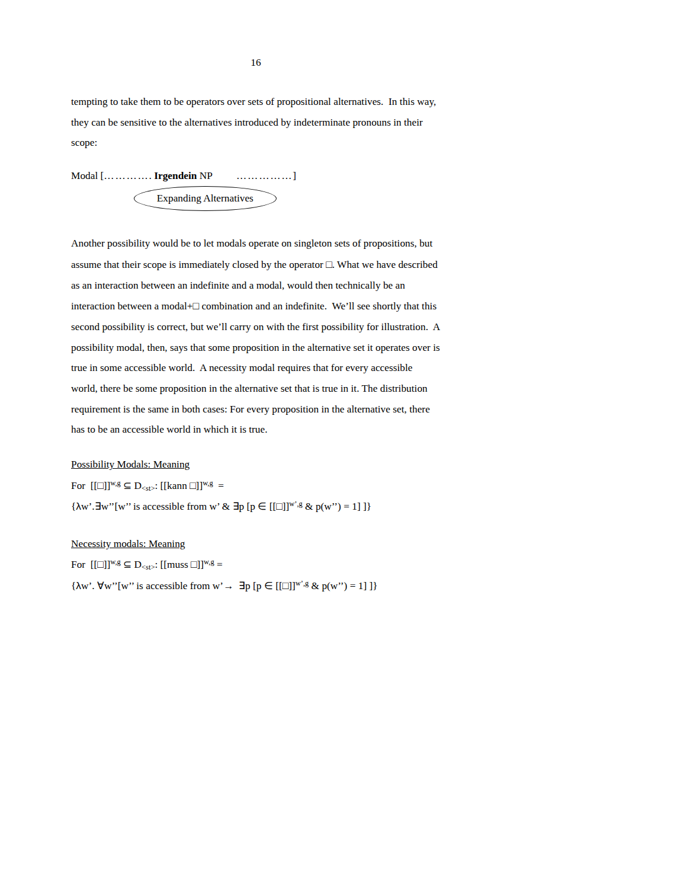16
tempting to take them to be operators over sets of propositional alternatives. In this way, they can be sensitive to the alternatives introduced by indeterminate pronouns in their scope:
Modal […………. Irgendein NP ……………]
Expanding Alternatives
Another possibility would be to let modals operate on singleton sets of propositions, but assume that their scope is immediately closed by the operator □. What we have described as an interaction between an indefinite and a modal, would then technically be an interaction between a modal+□ combination and an indefinite. We’ll see shortly that this second possibility is correct, but we’ll carry on with the first possibility for illustration. A possibility modal, then, says that some proposition in the alternative set it operates over is true in some accessible world. A necessity modal requires that for every accessible world, there be some proposition in the alternative set that is true in it. The distribution requirement is the same in both cases: For every proposition in the alternative set, there has to be an accessible world in which it is true.
Possibility Modals: Meaning
For [[□]]w,g ⊆ D<st>: [[kann □]]w,g =
{λw’.∃w’’[w’’ is accessible from w’ & ∃p [p ∈ [[□]]w’,g & p(w’’) = 1] ]}
Necessity modals: Meaning
For [[□]]w,g ⊆ D<st>: [[muss □]]w,g =
{λw’. ∀w’’[w’’ is accessible from w’→ ∃p [p ∈ [[□]]w’,g & p(w’’) = 1] ]}